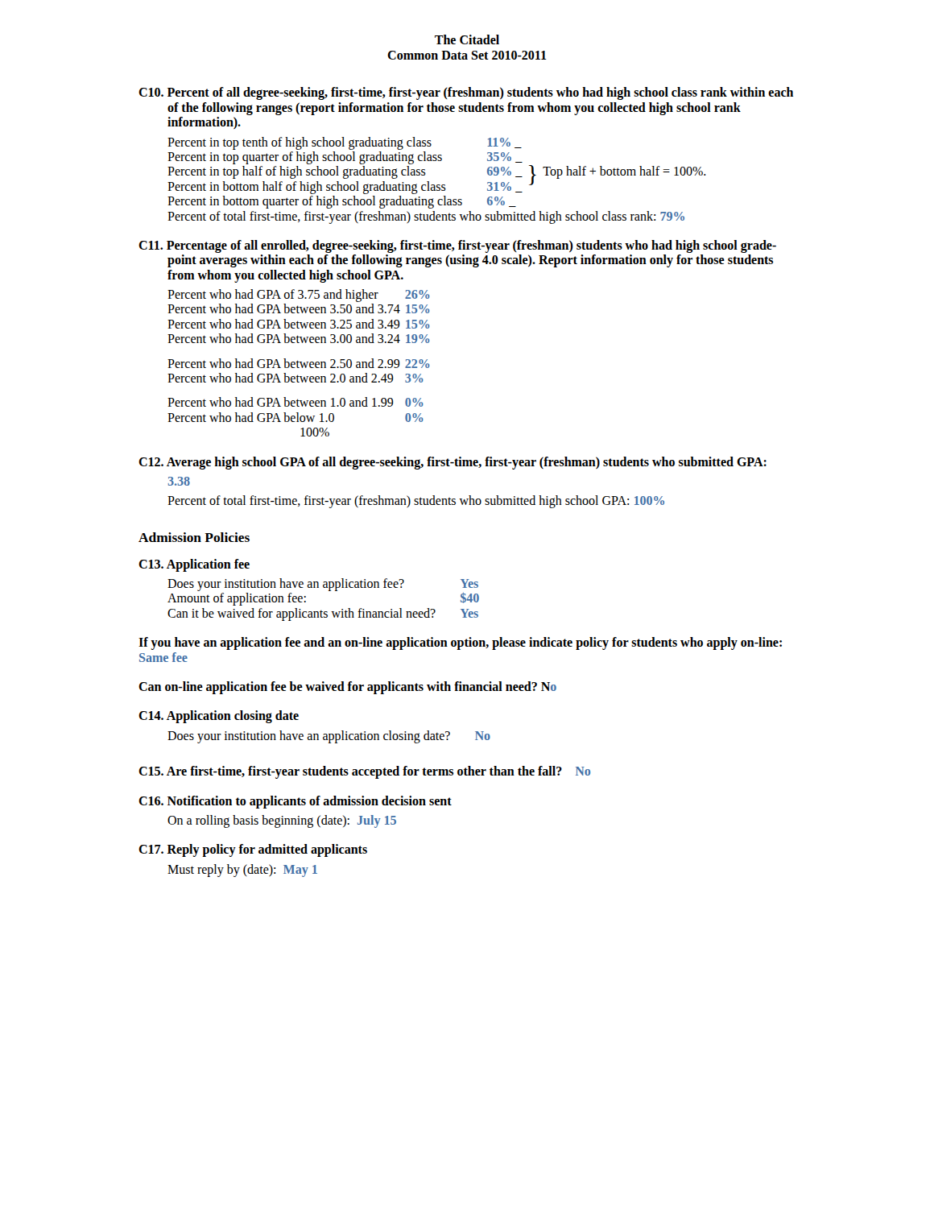The Citadel
Common Data Set 2010-2011
C10. Percent of all degree-seeking, first-time, first-year (freshman) students who had high school class rank within each of the following ranges (report information for those students from whom you collected high school rank information).
| Percent in top tenth of high school graduating class | 11% _ | | |
| Percent in top quarter of high school graduating class | 35% _ | | |
| Percent in top half of high school graduating class | 69% _ | } | Top half + bottom half = 100%. |
| Percent in bottom half of high school graduating class | 31% _ |
| Percent in bottom quarter of high school graduating class | 6% _ | | |
Percent of total first-time, first-year (freshman) students who submitted high school class rank: 79%
C11. Percentage of all enrolled, degree-seeking, first-time, first-year (freshman) students who had high school grade-point averages within each of the following ranges (using 4.0 scale). Report information only for those students from whom you collected high school GPA.
| Percent who had GPA of 3.75 and higher | 26% |
| Percent who had GPA between 3.50 and 3.74 | 15% |
| Percent who had GPA between 3.25 and 3.49 | 15% |
| Percent who had GPA between 3.00 and 3.24 | 19% |
| Percent who had GPA between 2.50 and 2.99 | 22% |
| Percent who had GPA between 2.0 and 2.49 | 3% |
| Percent who had GPA between 1.0 and 1.99 | 0% |
| Percent who had GPA below 1.0 | 0% |
100%
C12. Average high school GPA of all degree-seeking, first-time, first-year (freshman) students who submitted GPA:
3.38
Percent of total first-time, first-year (freshman) students who submitted high school GPA: 100%
Admission Policies
C13. Application fee
| Does your institution have an application fee? | Yes |
| Amount of application fee: | $40 |
| Can it be waived for applicants with financial need? | Yes |
If you have an application fee and an on-line application option, please indicate policy for students who apply on-line: Same fee
Can on-line application fee be waived for applicants with financial need? No
C14. Application closing date
| Does your institution have an application closing date? | No |
C15. Are first-time, first-year students accepted for terms other than the fall? No
C16. Notification to applicants of admission decision sent
On a rolling basis beginning (date): July 15
C17. Reply policy for admitted applicants
Must reply by (date): May 1